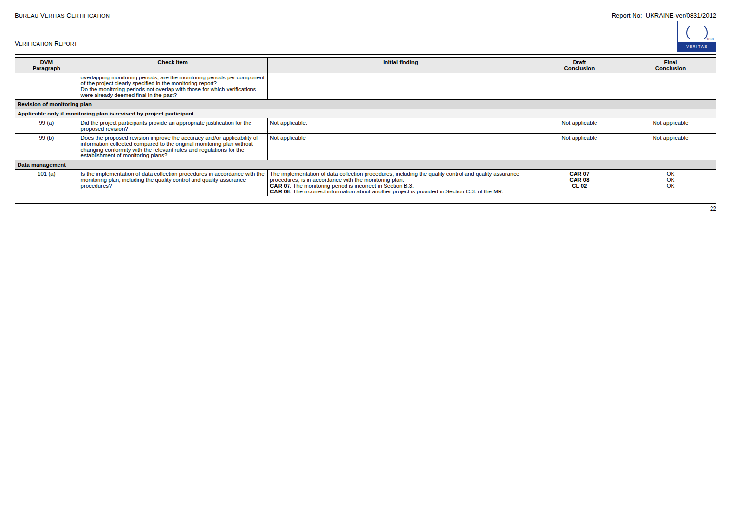BUREAU VERITAS CERTIFICATION
Report No: UKRAINE-ver/0831/2012
VERIFICATION REPORT
VERITAS
| DVM Paragraph | Check Item | Initial finding | Draft Conclusion | Final Conclusion |
| --- | --- | --- | --- | --- |
| | overlapping monitoring periods, are the monitoring periods per component of the project clearly specified in the monitoring report? Do the monitoring periods not overlap with those for which verifications were already deemed final in the past? | | | |
| Revision of monitoring plan |
| Applicable only if monitoring plan is revised by project participant |
| 99 (a) | Did the project participants provide an appropriate justification for the proposed revision? | Not applicable. | Not applicable | Not applicable |
| 99 (b) | Does the proposed revision improve the accuracy and/or applicability of information collected compared to the original monitoring plan without changing conformity with the relevant rules and regulations for the establishment of monitoring plans? | Not applicable | Not applicable | Not applicable |
| Data management |
| 101 (a) | Is the implementation of data collection procedures in accordance with the monitoring plan, including the quality control and quality assurance procedures? | The implementation of data collection procedures, including the quality control and quality assurance procedures, is in accordance with the monitoring plan. CAR 07 . The monitoring period is incorrect in Section B.3. CAR 08 . The incorrect information about another project is provided in Section C.3. of the MR. | CAR 07 CAR 08 CL 02 | OK OK OK |
22